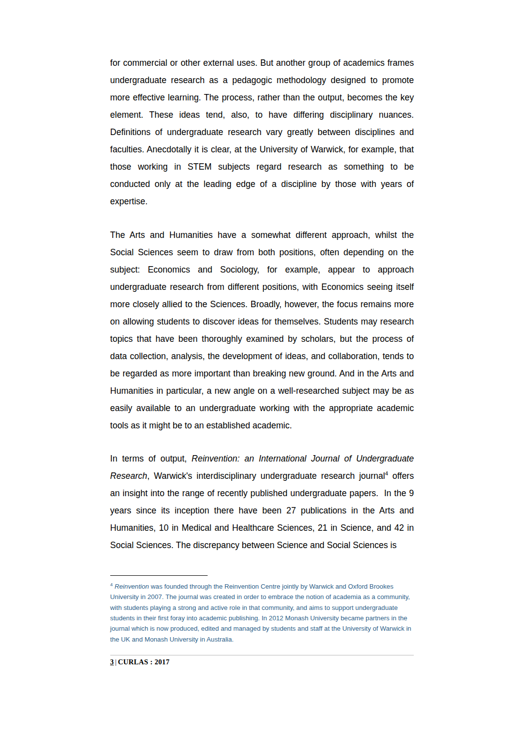for commercial or other external uses. But another group of academics frames undergraduate research as a pedagogic methodology designed to promote more effective learning. The process, rather than the output, becomes the key element. These ideas tend, also, to have differing disciplinary nuances. Definitions of undergraduate research vary greatly between disciplines and faculties. Anecdotally it is clear, at the University of Warwick, for example, that those working in STEM subjects regard research as something to be conducted only at the leading edge of a discipline by those with years of expertise.
The Arts and Humanities have a somewhat different approach, whilst the Social Sciences seem to draw from both positions, often depending on the subject: Economics and Sociology, for example, appear to approach undergraduate research from different positions, with Economics seeing itself more closely allied to the Sciences. Broadly, however, the focus remains more on allowing students to discover ideas for themselves. Students may research topics that have been thoroughly examined by scholars, but the process of data collection, analysis, the development of ideas, and collaboration, tends to be regarded as more important than breaking new ground. And in the Arts and Humanities in particular, a new angle on a well-researched subject may be as easily available to an undergraduate working with the appropriate academic tools as it might be to an established academic.
In terms of output, Reinvention: an International Journal of Undergraduate Research, Warwick's interdisciplinary undergraduate research journal4 offers an insight into the range of recently published undergraduate papers. In the 9 years since its inception there have been 27 publications in the Arts and Humanities, 10 in Medical and Healthcare Sciences, 21 in Science, and 42 in Social Sciences. The discrepancy between Science and Social Sciences is
4 Reinvention was founded through the Reinvention Centre jointly by Warwick and Oxford Brookes University in 2007. The journal was created in order to embrace the notion of academia as a community, with students playing a strong and active role in that community, and aims to support undergraduate students in their first foray into academic publishing. In 2012 Monash University became partners in the journal which is now produced, edited and managed by students and staff at the University of Warwick in the UK and Monash University in Australia.
3|CURLAS : 2017